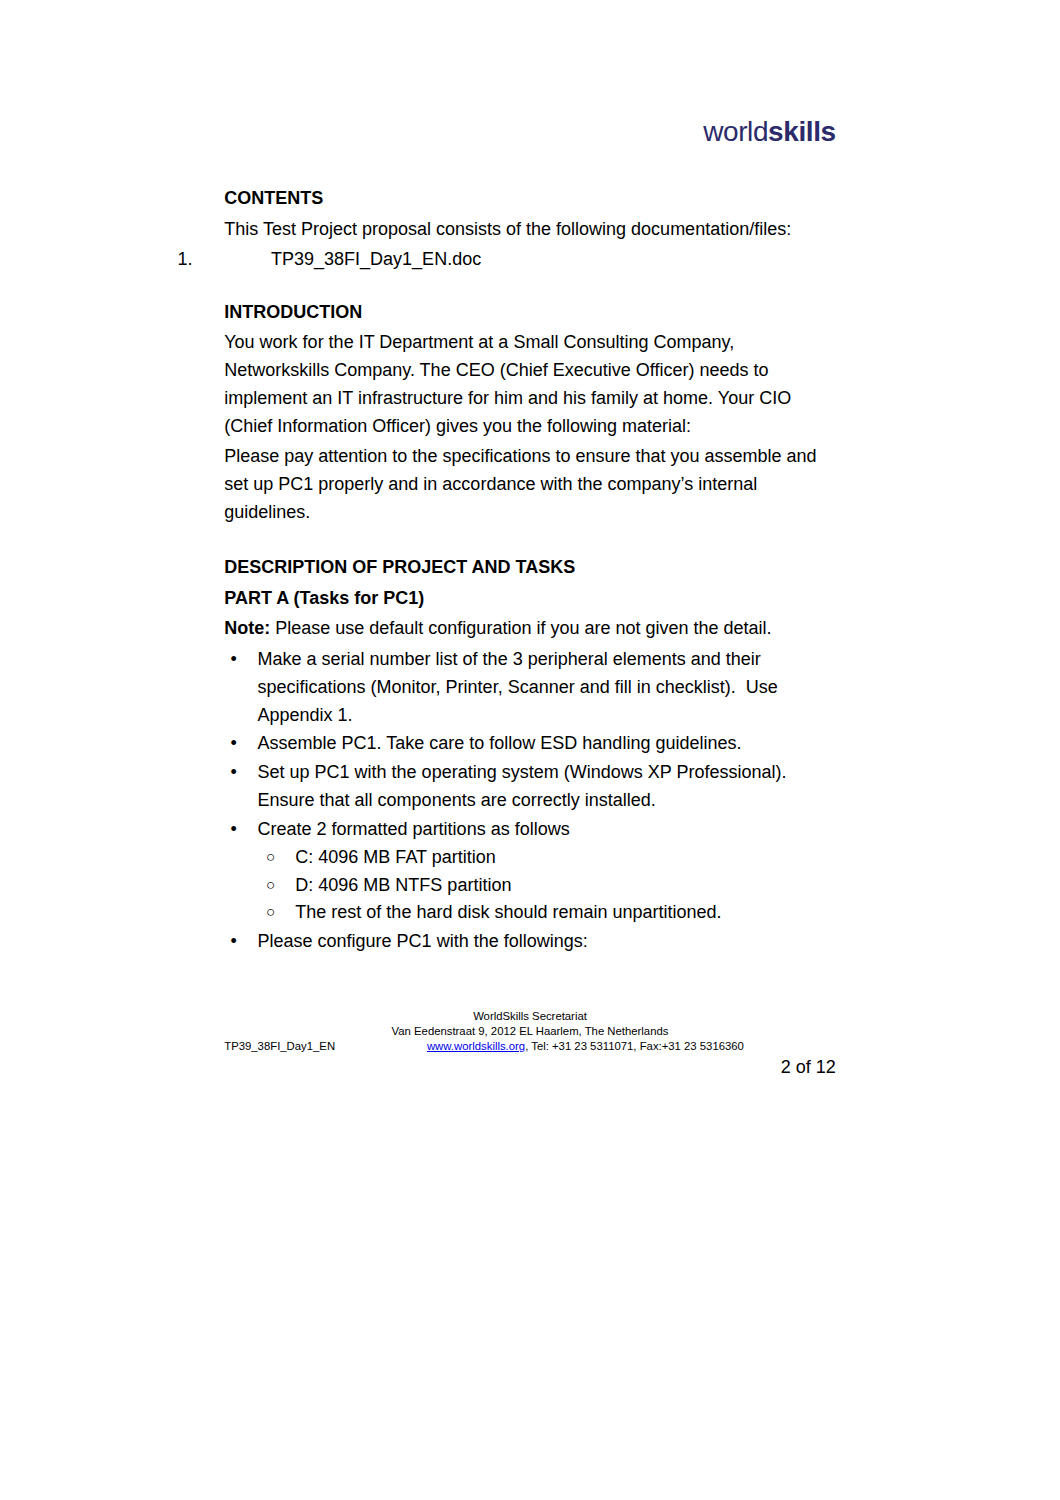world skills
CONTENTS
This Test Project proposal consists of the following documentation/files:
1. TP39_38FI_Day1_EN.doc
INTRODUCTION
You work for the IT Department at a Small Consulting Company, Networkskills Company. The CEO (Chief Executive Officer) needs to implement an IT infrastructure for him and his family at home. Your CIO (Chief Information Officer) gives you the following material:
Please pay attention to the specifications to ensure that you assemble and set up PC1 properly and in accordance with the company’s internal guidelines.
DESCRIPTION OF PROJECT AND TASKS
PART A (Tasks for PC1)
Note: Please use default configuration if you are not given the detail.
Make a serial number list of the 3 peripheral elements and their specifications (Monitor, Printer, Scanner and fill in checklist). Use Appendix 1.
Assemble PC1. Take care to follow ESD handling guidelines.
Set up PC1 with the operating system (Windows XP Professional). Ensure that all components are correctly installed.
Create 2 formatted partitions as follows
C: 4096 MB FAT partition
D: 4096 MB NTFS partition
The rest of the hard disk should remain unpartitioned.
Please configure PC1 with the followings:
WorldSkills Secretariat
Van Eedenstraat 9, 2012 EL Haarlem, The Netherlands
TP39_38FI_Day1_EN
www.worldskills.org, Tel: +31 23 5311071, Fax:+31 23 5316360
2 of 12